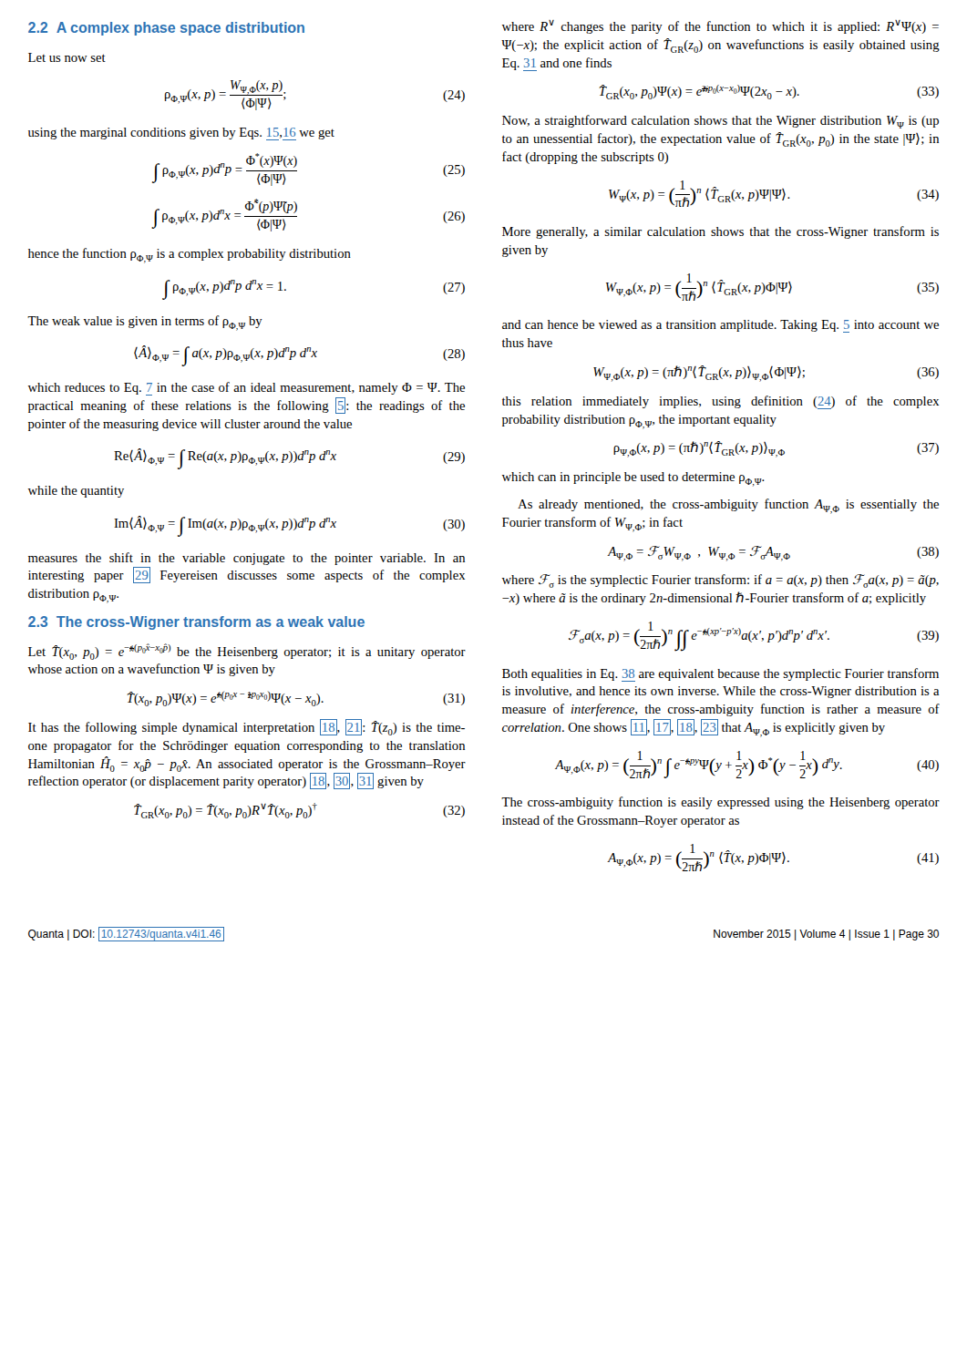2.2 A complex phase space distribution
Let us now set
ρΦ,Ψ(x, p) = WΨ,Φ(x, p)⟨Φ|Ψ⟩;
(24)
using the marginal conditions given by Eqs. 15,16 we get
∫ ρΦ,Ψ(x, p)dnp = Φ*(x)Ψ(x)⟨Φ|Ψ⟩
(25)
∫ ρΦ,Ψ(x, p)dnx = Φ̃*(p)Ψ̃(p)⟨Φ|Ψ⟩
(26)
hence the function ρΦ,Ψ is a complex probability distribution
∫ ρΦ,Ψ(x, p)dnp dnx = 1.
(27)
The weak value is given in terms of ρΦ,Ψ by
⟨Â⟩Φ,Ψ = ∫ a(x, p)ρΦ,Ψ(x, p)dnp dnx
(28)
which reduces to Eq. 7 in the case of an ideal measurement, namely Φ = Ψ. The practical meaning of these relations is the following 5: the readings of the pointer of the measuring device will cluster around the value
Re⟨Â⟩Φ,Ψ = ∫ Re(a(x, p)ρΦ,Ψ(x, p))dnp dnx
(29)
while the quantity
Im⟨Â⟩Φ,Ψ = ∫ Im(a(x, p)ρΦ,Ψ(x, p))dnp dnx
(30)
measures the shift in the variable conjugate to the pointer variable. In an interesting paper 29 Feyereisen discusses some aspects of the complex distribution ρΦ,Ψ.
2.3 The cross-Wigner transform as a weak value
Let T̂(x0, p0) = e−iℏ(p0x̂−x0p̂) be the Heisenberg operator; it is a unitary operator whose action on a wavefunction Ψ is given by
T̂(x0, p0)Ψ(x) = eiℏ(p0x − 12 p0x0)Ψ(x − x0).
(31)
It has the following simple dynamical interpretation 18, 21: T̂(z0) is the time-one propagator for the Schrödinger equation corresponding to the translation Hamiltonian Ĥ0 = x0p̂ − p0x̂. An associated operator is the Grossmann–Royer reflection operator (or displacement parity operator) 18, 30, 31 given by
T̂GR(x0, p0) = T̂(x0, p0)R∨T̂(x0, p0)†
(32)
where R∨ changes the parity of the function to which it is applied: R∨Ψ(x) = Ψ(−x); the explicit action of T̂GR(z0) on wavefunctions is easily obtained using Eq. 31 and one finds
T̂GR(x0, p0)Ψ(x) = e2i ℏ p0(x−x0)Ψ(2x0 − x).
(33)
Now, a straightforward calculation shows that the Wigner distribution WΨ is (up to an unessential factor), the expectation value of T̂GR(x0, p0) in the state |Ψ⟩; in fact (dropping the subscripts 0)
WΨ(x, p) = (1 πℏ)n ⟨T̂GR(x, p)Ψ|Ψ⟩.
(34)
More generally, a similar calculation shows that the cross-Wigner transform is given by
WΨ,Φ(x, p) = (1 πℏ)n ⟨T̂GR(x, p)Φ|Ψ⟩
(35)
and can hence be viewed as a transition amplitude. Taking Eq. 5 into account we thus have
WΨ,Φ(x, p) = (πℏ)n⟨T̂GR(x, p)⟩Ψ,Φ⟨Φ|Ψ⟩;
(36)
this relation immediately implies, using definition (24) of the complex probability distribution ρΦ,Ψ, the important equality
ρΨ,Φ(x, p) = (πℏ)n⟨T̂GR(x, p)⟩Ψ,Φ
(37)
which can in principle be used to determine ρΦ,Ψ.
As already mentioned, the cross-ambiguity function AΨ,Φ is essentially the Fourier transform of WΨ,Φ; in fact
AΨ,Φ = ℱσWΨ,Φ , WΨ,Φ = ℱσAΨ,Φ
(38)
where ℱσ is the symplectic Fourier transform: if a = a(x, p) then ℱσa(x, p) = ã(p, −x) where ã is the ordinary 2n-dimensional ℏ-Fourier transform of a; explicitly
ℱσa(x, p) = (12πℏ)n ∫∫ e−iℏ(xp′−p′x)a(x′, p′)dnp′ dnx′.
(39)
Both equalities in Eq. 38 are equivalent because the symplectic Fourier transform is involutive, and hence its own inverse. While the cross-Wigner distribution is a measure of interference, the cross-ambiguity function is rather a measure of correlation. One shows 11, 17, 18, 23 that AΨ,Φ is explicitly given by
AΨ,Φ(x, p) = (12πℏ)n ∫ e−iℏ pyΨ(y + 12 x) Φ*(y − 12 x) dny.
(40)
The cross-ambiguity function is easily expressed using the Heisenberg operator instead of the Grossmann–Royer operator as
AΨ,Φ(x, p) = (12πℏ)n ⟨T̂(x, p)Φ|Ψ⟩.
(41)
Quanta | DOI: 10.12743/quanta.v4i1.46
November 2015 | Volume 4 | Issue 1 | Page 30